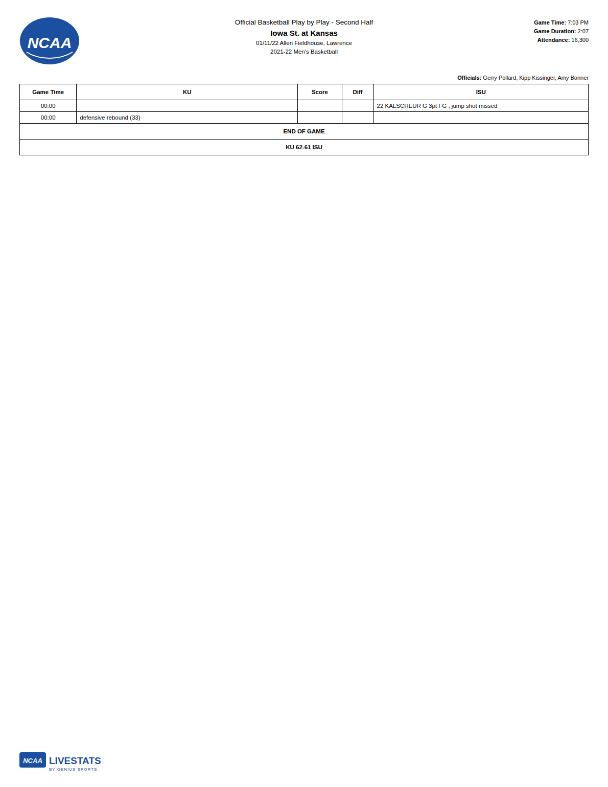NCAA
Official Basketball Play by Play - Second Half
Iowa St. at Kansas
01/11/22 Allen Fieldhouse, Lawrence
2021-22 Men's Basketball
Game Time: 7:03 PM
Game Duration: 2:07
Attendance: 16,300
Officials: Gerry Pollard, Kipp Kissinger, Amy Bonner
| Game Time | KU | Score | Diff | ISU |
| --- | --- | --- | --- | --- |
| 00:00 | | | | 22 KALSCHEUR G 3pt FG , jump shot missed |
| 00:00 | defensive rebound (33) | | | |
| END OF GAME |
| KU 62-61 ISU |
NCAA LIVESTATS BY GENIUS SPORTS